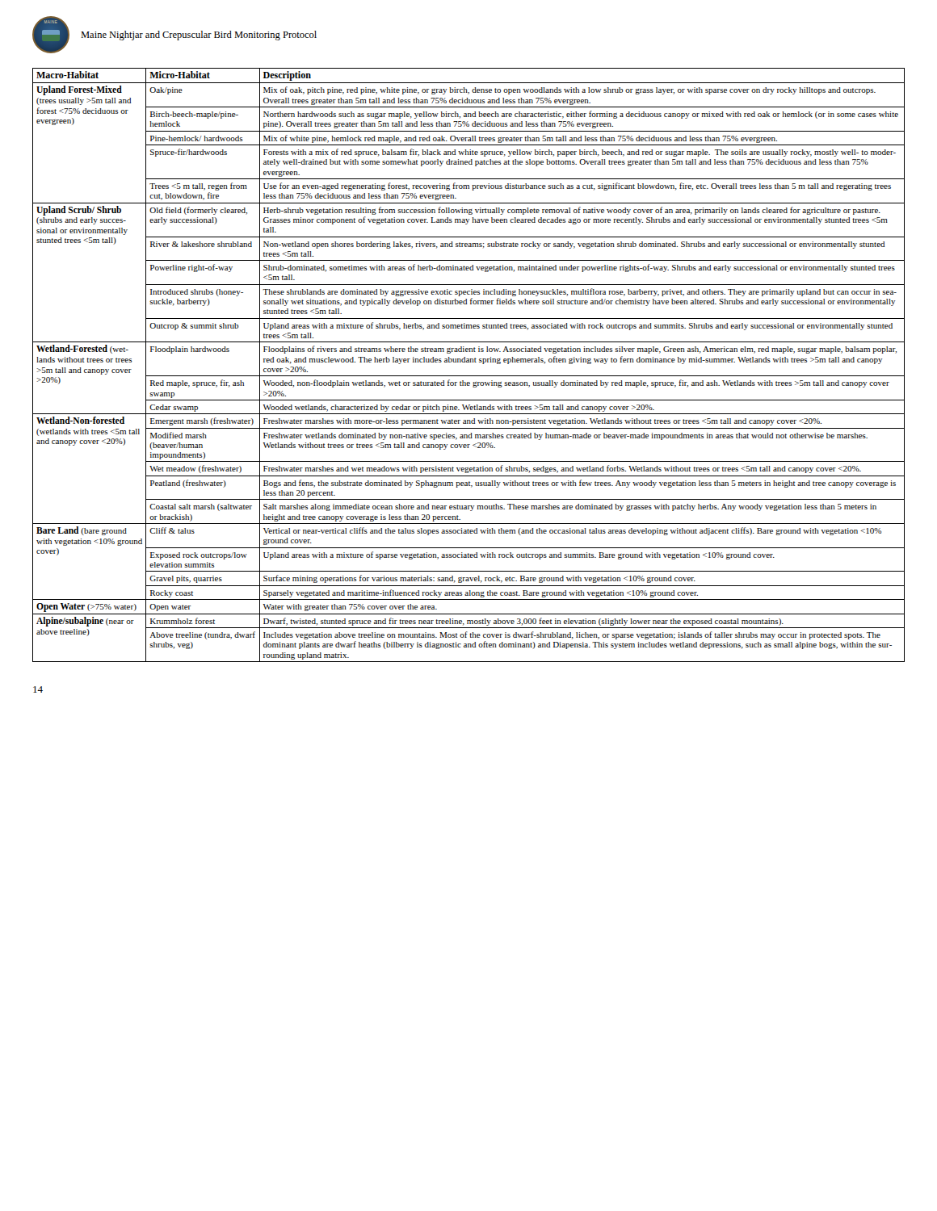Maine Nightjar and Crepuscular Bird Monitoring Protocol
| Macro-Habitat | Micro-Habitat | Description |
| --- | --- | --- |
| Upland For­est-Mixed (trees usually >5m tall and forest <75% deciduous or evergreen) | Oak/pine | Mix of oak, pitch pine, red pine, white pine, or gray birch, dense to open woodlands with a low shrub or grass layer, or with sparse cover on dry rocky hilltops and outcrops. Overall trees great­er than 5m tall and less than 75% deciduous and less than 75% evergreen. |
| Birch-beech-ma­ple/pine-hemlock | Northern hardwoods such as sugar maple, yellow birch, and beech are characteristic, either forming a deciduous canopy or mixed with red oak or hemlock (or in some cases white pine). Overall trees greater than 5m tall and less than 75% deciduous and less than 75% evergreen. |
| Pine-hemlock/ hardwoods | Mix of white pine, hemlock red maple, and red oak. Overall trees greater than 5m tall and less than 75% deciduous and less than 75% evergreen. |
| Spruce-fir/hard­woods | Forests with a mix of red spruce, balsam fir, black and white spruce, yellow birch, paper birch, beech, and red or sugar maple. The soils are usually rocky, mostly well- to moderately well-drained but with some somewhat poorly drained patches at the slope bottoms. Overall trees greater than 5m tall and less than 75% deciduous and less than 75% evergreen. |
| Trees <5 m tall, regen from cut, blowdown, fire | Use for an even-aged regenerating forest, recovering from previous disturbance such as a cut, significant blowdown, fire, etc. Overall trees less than 5 m tall and regerating trees less than 75% deciduous and less than 75% evergreen. |
| Upland Scrub/ Shrub (shrubs and early successional or environmentally stunted trees <5m tall) | Old field (former­ly cleared, early successional) | Herb-shrub vegetation resulting from succession following virtually complete removal of native woody cover of an area, primarily on lands cleared for agriculture or pasture. Grasses minor component of vegetation cover. Lands may have been cleared decades ago or more recently. Shrubs and early successional or environmentally stunted trees <5m tall. |
| River & lakeshore shrubland | Non-wetland open shores bordering lakes, rivers, and streams; substrate rocky or sandy, vege­tation shrub dominated. Shrubs and early successional or environmentally stunted trees <5m tall. |
| Powerline right-of-way | Shrub-dominated, sometimes with areas of herb-dominated vegetation, maintained under pow­erline rights-of-way. Shrubs and early successional or environmentally stunted trees <5m tall. |
| Introduced shrubs (honeysuckle, barberry) | These shrublands are dominated by aggressive exotic species including honeysuckles, multiflora rose, barberry, privet, and others. They are primarily upland but can occur in seasonally wet sit­uations, and typically develop on disturbed former fields where soil structure and/or chemistry have been altered. Shrubs and early successional or environmentally stunted trees <5m tall. |
| Outcrop & summit shrub | Upland areas with a mixture of shrubs, herbs, and sometimes stunted trees, associated with rock outcrops and summits. Shrubs and early successional or environmentally stunted trees <5m tall. |
| Wetland-For­ested (wetlands without trees or trees >5m tall and canopy cover >20%) | Floodplain hard­woods | Floodplains of rivers and streams where the stream gradient is low. Associated vegetation in­cludes silver maple, Green ash, American elm, red maple, sugar maple, balsam poplar, red oak, and musclewood. The herb layer includes abundant spring ephemerals, often giving way to fern dominance by mid-summer. Wetlands with trees >5m tall and canopy cover >20%. |
| Red maple, spruce, fir, ash swamp | Wooded, non-floodplain wetlands, wet or saturated for the growing season, usually dominated by red maple, spruce, fir, and ash. Wetlands with trees >5m tall and canopy cover >20%. |
| Cedar swamp | Wooded wetlands, characterized by cedar or pitch pine. Wetlands with trees >5m tall and cano­py cover >20%. |
| Wetland-Non-forested (wet­lands with trees <5m tall and canopy cover <20%) | Emergent marsh (freshwater) | Freshwater marshes with more-or-less permanent water and with non-persistent vegetation. Wetlands without trees or trees <5m tall and canopy cover <20%. |
| Modified marsh (beaver/human impoundments) | Freshwater wetlands dominated by non-native species, and marshes created by human-made or beaver-made impoundments in areas that would not otherwise be marshes. Wetlands without trees or trees <5m tall and canopy cover <20%. |
| Wet meadow (freshwater) | Freshwater marshes and wet meadows with persistent vegetation of shrubs, sedges, and wet­land forbs. Wetlands without trees or trees <5m tall and canopy cover <20%. |
| Peatland (fresh­water) | Bogs and fens, the substrate dominated by Sphagnum peat, usually without trees or with few trees. Any woody vegetation less than 5 meters in height and tree canopy coverage is less than 20 percent. |
| Coastal salt marsh (saltwater or brackish) | Salt marshes along immediate ocean shore and near estuary mouths. These marshes are domi­nated by grasses with patchy herbs. Any woody vegetation less than 5 meters in height and tree canopy coverage is less than 20 percent. |
| Bare Land (bare ground with vegetation <10% ground cover) | Cliff & talus | Vertical or near-vertical cliffs and the talus slopes associated with them (and the occasional talus areas developing without adjacent cliffs). Bare ground with vegetation <10% ground cover. |
| Exposed rock out­crops/low eleva­tion summits | Upland areas with a mixture of sparse vegetation, associated with rock outcrops and summits. Bare ground with vegetation <10% ground cover. |
| Gravel pits, quar­ries | Surface mining operations for various materials: sand, gravel, rock, etc. Bare ground with vege­tation <10% ground cover. |
| Rocky coast | Sparsely vegetated and maritime-influenced rocky areas along the coast. Bare ground with vege­tation <10% ground cover. |
| Open Water (>75% water) | Open water | Water with greater than 75% cover over the area. |
| Alpine/subal­pine (near or above treeline) | Krummholz forest | Dwarf, twisted, stunted spruce and fir trees near treeline, mostly above 3,000 feet in elevation (slightly lower near the exposed coastal mountains). |
| Above treeline (tundra, dwarf shrubs, veg) | Includes vegetation above treeline on mountains. Most of the cover is dwarf-shrubland, lichen, or sparse vegetation; islands of taller shrubs may occur in protected spots. The dominant plants are dwarf heaths (bilberry is diagnostic and often dominant) and Diapensia. This system in­cludes wetland depressions, such as small alpine bogs, within the surrounding upland matrix. |
14